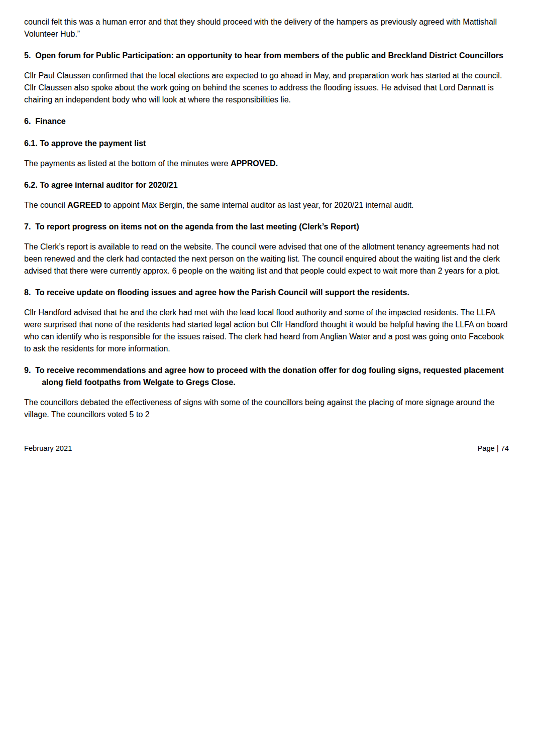council felt this was a human error and that they should proceed with the delivery of the hampers as previously agreed with Mattishall Volunteer Hub.”
5. Open forum for Public Participation: an opportunity to hear from members of the public and Breckland District Councillors
Cllr Paul Claussen confirmed that the local elections are expected to go ahead in May, and preparation work has started at the council.
Cllr Claussen also spoke about the work going on behind the scenes to address the flooding issues. He advised that Lord Dannatt is chairing an independent body who will look at where the responsibilities lie.
6. Finance
6.1. To approve the payment list
The payments as listed at the bottom of the minutes were APPROVED.
6.2. To agree internal auditor for 2020/21
The council AGREED to appoint Max Bergin, the same internal auditor as last year, for 2020/21 internal audit.
7. To report progress on items not on the agenda from the last meeting (Clerk’s Report)
The Clerk’s report is available to read on the website. The council were advised that one of the allotment tenancy agreements had not been renewed and the clerk had contacted the next person on the waiting list. The council enquired about the waiting list and the clerk advised that there were currently approx. 6 people on the waiting list and that people could expect to wait more than 2 years for a plot.
8. To receive update on flooding issues and agree how the Parish Council will support the residents.
Cllr Handford advised that he and the clerk had met with the lead local flood authority and some of the impacted residents. The LLFA were surprised that none of the residents had started legal action but Cllr Handford thought it would be helpful having the LLFA on board who can identify who is responsible for the issues raised. The clerk had heard from Anglian Water and a post was going onto Facebook to ask the residents for more information.
9. To receive recommendations and agree how to proceed with the donation offer for dog fouling signs, requested placement along field footpaths from Welgate to Gregs Close.
The councillors debated the effectiveness of signs with some of the councillors being against the placing of more signage around the village. The councillors voted 5 to 2
February 2021 Page | 74